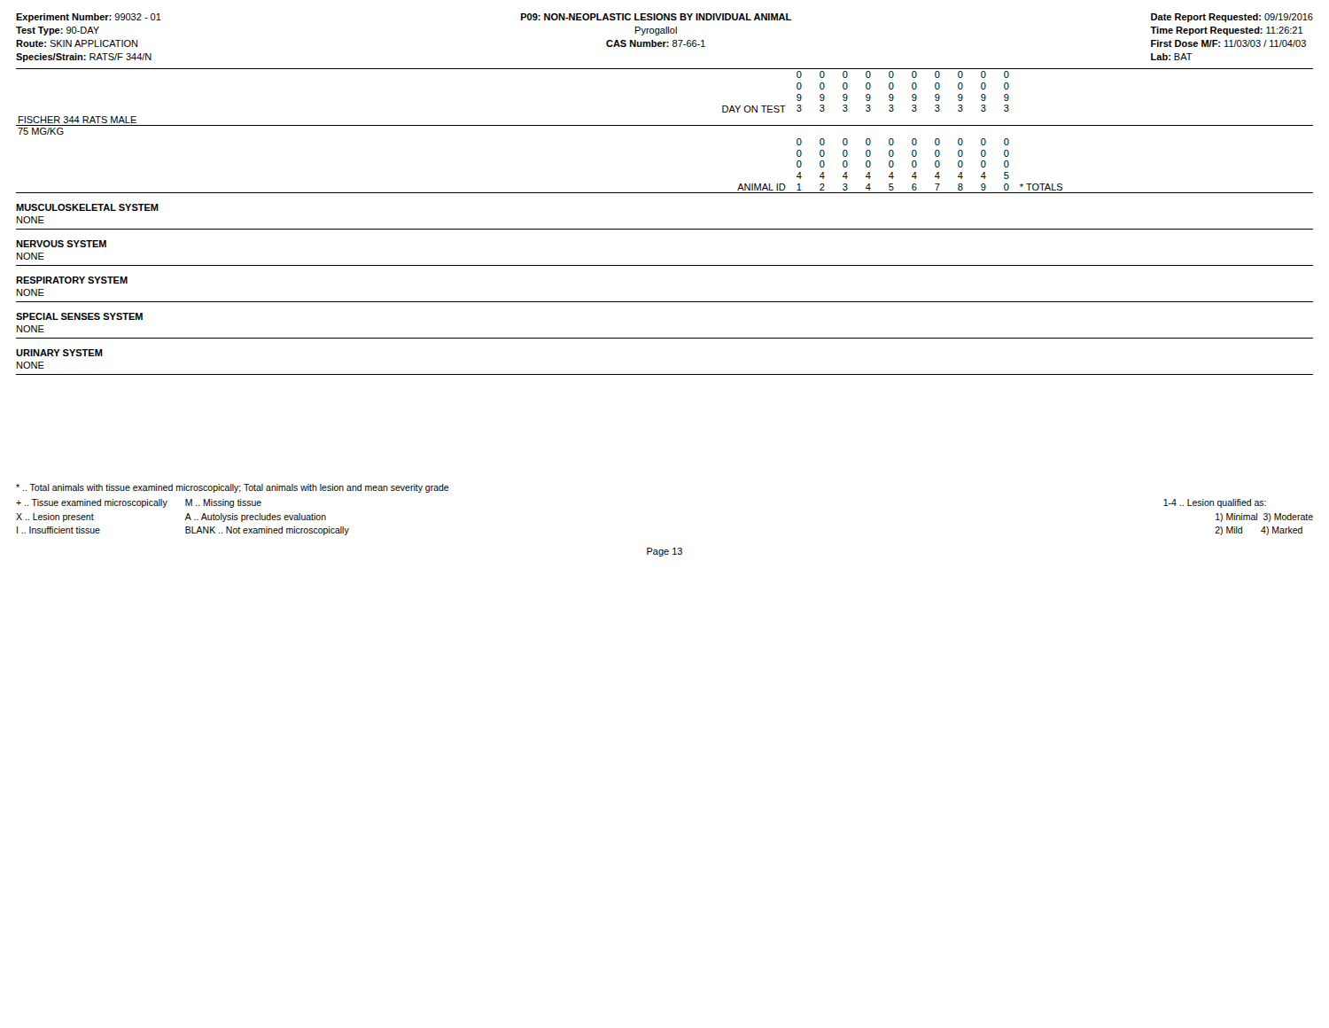Experiment Number: 99032 - 01
Test Type: 90-DAY
Route: SKIN APPLICATION
Species/Strain: RATS/F 344/N
P09: NON-NEOPLASTIC LESIONS BY INDIVIDUAL ANIMAL
Pyrogallol
CAS Number: 87-66-1
Date Report Requested: 09/19/2016
Time Report Requested: 11:26:21
First Dose M/F: 11/03/03 / 11/04/03
Lab: BAT
| DAY ON TEST | 0 0 9 3 | 0 0 9 3 | 0 0 9 3 | 0 0 9 3 | 0 0 9 3 | 0 0 9 3 | 0 0 9 3 | 0 0 9 3 | 0 0 9 3 | 0 0 9 3 | |
| FISCHER 344 RATS MALE | | |
| 75 MG/KG | | |
| ANIMAL ID | 0 0 0 4 1 | 0 0 0 4 2 | 0 0 0 4 3 | 0 0 0 4 4 | 0 0 0 4 5 | 0 0 0 4 6 | 0 0 0 4 7 | 0 0 0 4 8 | 0 0 0 4 9 | 0 0 0 5 0 | * TOTALS |
MUSCULOSKELETAL SYSTEM
NONE
NERVOUS SYSTEM
NONE
RESPIRATORY SYSTEM
NONE
SPECIAL SENSES SYSTEM
NONE
URINARY SYSTEM
NONE
* .. Total animals with tissue examined microscopically; Total animals with lesion and mean severity grade
+ .. Tissue examined microscopically
X .. Lesion present
I .. Insufficient tissue
M .. Missing tissue
A .. Autolysis precludes evaluation
BLANK .. Not examined microscopically
1-4 .. Lesion qualified as:
1) Minimal 3) Moderate
2) Mild 4) Marked
Page 13